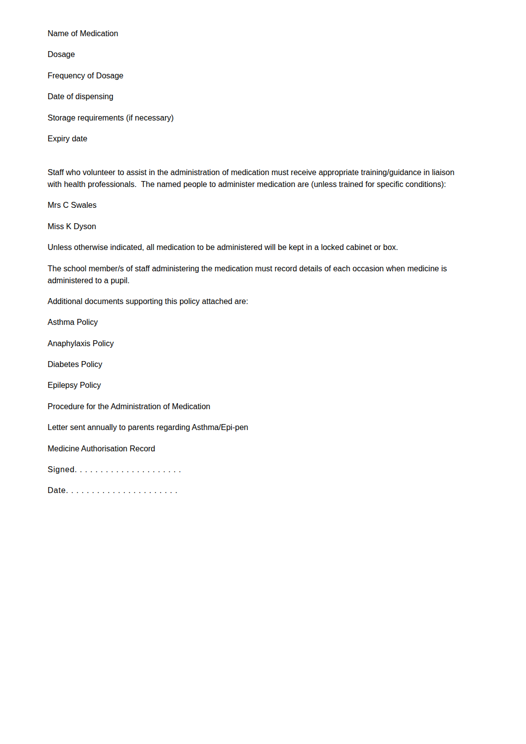Name of Medication
Dosage
Frequency of Dosage
Date of dispensing
Storage requirements (if necessary)
Expiry date
Staff who volunteer to assist in the administration of medication must receive appropriate training/guidance in liaison with health professionals. The named people to administer medication are (unless trained for specific conditions):
Mrs C Swales
Miss K Dyson
Unless otherwise indicated, all medication to be administered will be kept in a locked cabinet or box.
The school member/s of staff administering the medication must record details of each occasion when medicine is administered to a pupil.
Additional documents supporting this policy attached are:
Asthma Policy
Anaphylaxis Policy
Diabetes Policy
Epilepsy Policy
Procedure for the Administration of Medication
Letter sent annually to parents regarding Asthma/Epi-pen
Medicine Authorisation Record
Signed. . . . . . . . . . . . . . . . . . . . .
Date. . . . . . . . . . . . . . . . . . . . . .